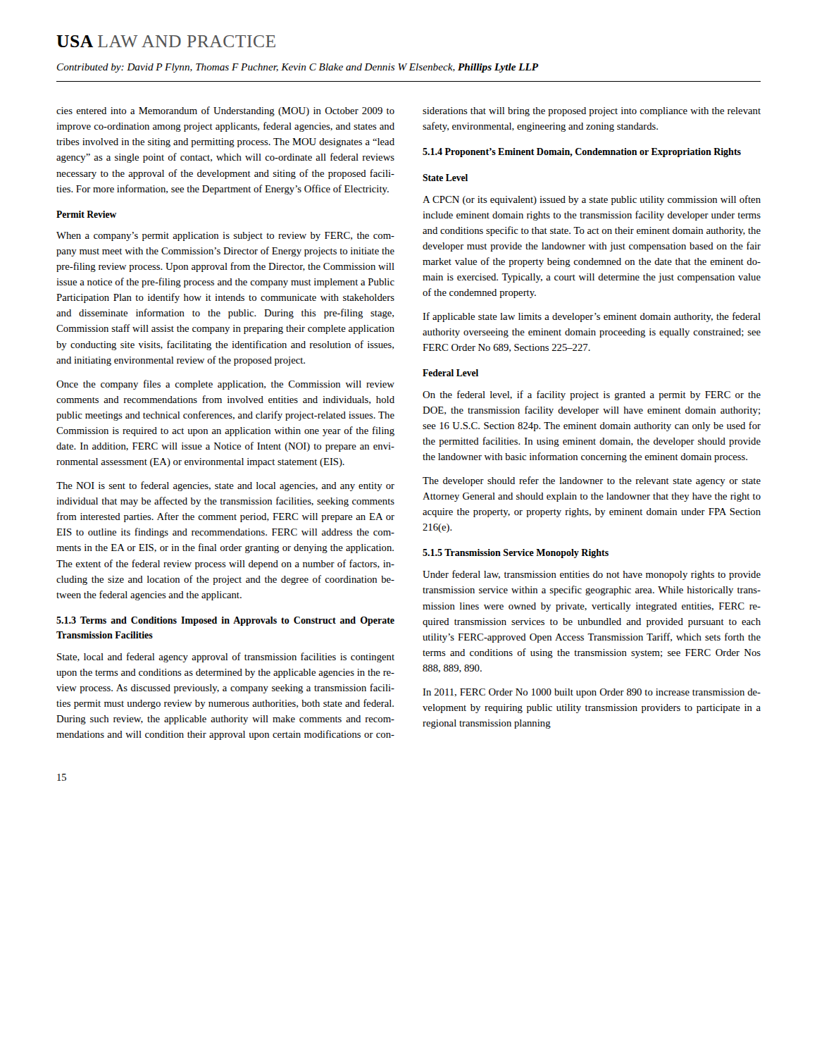USA LAW AND PRACTICE
Contributed by: David P Flynn, Thomas F Puchner, Kevin C Blake and Dennis W Elsenbeck, Phillips Lytle LLP
cies entered into a Memorandum of Understanding (MOU) in October 2009 to improve co-ordination among project applicants, federal agencies, and states and tribes involved in the siting and permitting process. The MOU designates a “lead agency” as a single point of contact, which will co-ordinate all federal reviews necessary to the approval of the development and siting of the proposed facilities. For more information, see the Department of Energy’s Office of Electricity.
Permit Review
When a company’s permit application is subject to review by FERC, the company must meet with the Commission’s Director of Energy projects to initiate the pre-filing review process. Upon approval from the Director, the Commission will issue a notice of the pre-filing process and the company must implement a Public Participation Plan to identify how it intends to communicate with stakeholders and disseminate information to the public. During this pre-filing stage, Commission staff will assist the company in preparing their complete application by conducting site visits, facilitating the identification and resolution of issues, and initiating environmental review of the proposed project.
Once the company files a complete application, the Commission will review comments and recommendations from involved entities and individuals, hold public meetings and technical conferences, and clarify project-related issues. The Commission is required to act upon an application within one year of the filing date. In addition, FERC will issue a Notice of Intent (NOI) to prepare an environmental assessment (EA) or environmental impact statement (EIS).
The NOI is sent to federal agencies, state and local agencies, and any entity or individual that may be affected by the transmission facilities, seeking comments from interested parties. After the comment period, FERC will prepare an EA or EIS to outline its findings and recommendations. FERC will address the comments in the EA or EIS, or in the final order granting or denying the application. The extent of the federal review process will depend on a number of factors, including the size and location of the project and the degree of coordination between the federal agencies and the applicant.
5.1.3 Terms and Conditions Imposed in Approvals to Construct and Operate Transmission Facilities
State, local and federal agency approval of transmission facilities is contingent upon the terms and conditions as determined by the applicable agencies in the review process. As discussed previously, a company seeking a transmission facilities permit must undergo review by numerous authorities, both state and federal. During such review, the applicable authority will make comments and recommendations and will condition their approval upon certain modifications or considerations that will bring the proposed project into compliance with the relevant safety, environmental, engineering and zoning standards.
5.1.4 Proponent’s Eminent Domain, Condemnation or Expropriation Rights
State Level
A CPCN (or its equivalent) issued by a state public utility commission will often include eminent domain rights to the transmission facility developer under terms and conditions specific to that state. To act on their eminent domain authority, the developer must provide the landowner with just compensation based on the fair market value of the property being condemned on the date that the eminent domain is exercised. Typically, a court will determine the just compensation value of the condemned property.
If applicable state law limits a developer’s eminent domain authority, the federal authority overseeing the eminent domain proceeding is equally constrained; see FERC Order No 689, Sections 225–227.
Federal Level
On the federal level, if a facility project is granted a permit by FERC or the DOE, the transmission facility developer will have eminent domain authority; see 16 U.S.C. Section 824p. The eminent domain authority can only be used for the permitted facilities. In using eminent domain, the developer should provide the landowner with basic information concerning the eminent domain process.
The developer should refer the landowner to the relevant state agency or state Attorney General and should explain to the landowner that they have the right to acquire the property, or property rights, by eminent domain under FPA Section 216(e).
5.1.5 Transmission Service Monopoly Rights
Under federal law, transmission entities do not have monopoly rights to provide transmission service within a specific geographic area. While historically transmission lines were owned by private, vertically integrated entities, FERC required transmission services to be unbundled and provided pursuant to each utility’s FERC-approved Open Access Transmission Tariff, which sets forth the terms and conditions of using the transmission system; see FERC Order Nos 888, 889, 890.
In 2011, FERC Order No 1000 built upon Order 890 to increase transmission development by requiring public utility transmission providers to participate in a regional transmission planning
15